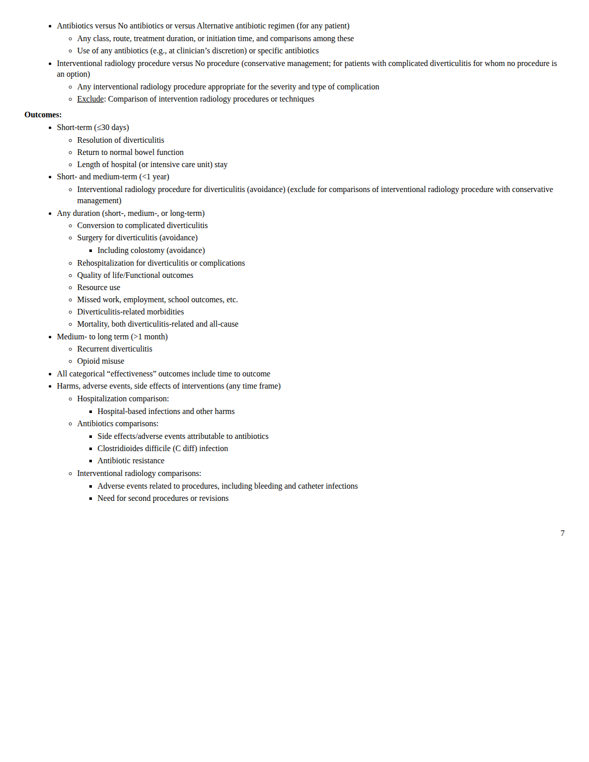Antibiotics versus No antibiotics or versus Alternative antibiotic regimen (for any patient)
Any class, route, treatment duration, or initiation time, and comparisons among these
Use of any antibiotics (e.g., at clinician’s discretion) or specific antibiotics
Interventional radiology procedure versus No procedure (conservative management; for patients with complicated diverticulitis for whom no procedure is an option)
Any interventional radiology procedure appropriate for the severity and type of complication
Exclude: Comparison of intervention radiology procedures or techniques
Outcomes:
Short-term (≤30 days)
Resolution of diverticulitis
Return to normal bowel function
Length of hospital (or intensive care unit) stay
Short- and medium-term (<1 year)
Interventional radiology procedure for diverticulitis (avoidance) (exclude for comparisons of interventional radiology procedure with conservative management)
Any duration (short-, medium-, or long-term)
Conversion to complicated diverticulitis
Surgery for diverticulitis (avoidance)
Including colostomy (avoidance)
Rehospitalization for diverticulitis or complications
Quality of life/Functional outcomes
Resource use
Missed work, employment, school outcomes, etc.
Diverticulitis-related morbidities
Mortality, both diverticulitis-related and all-cause
Medium- to long term (>1 month)
Recurrent diverticulitis
Opioid misuse
All categorical “effectiveness” outcomes include time to outcome
Harms, adverse events, side effects of interventions (any time frame)
Hospitalization comparison:
Hospital-based infections and other harms
Antibiotics comparisons:
Side effects/adverse events attributable to antibiotics
Clostridioides difficile (C diff) infection
Antibiotic resistance
Interventional radiology comparisons:
Adverse events related to procedures, including bleeding and catheter infections
Need for second procedures or revisions
7